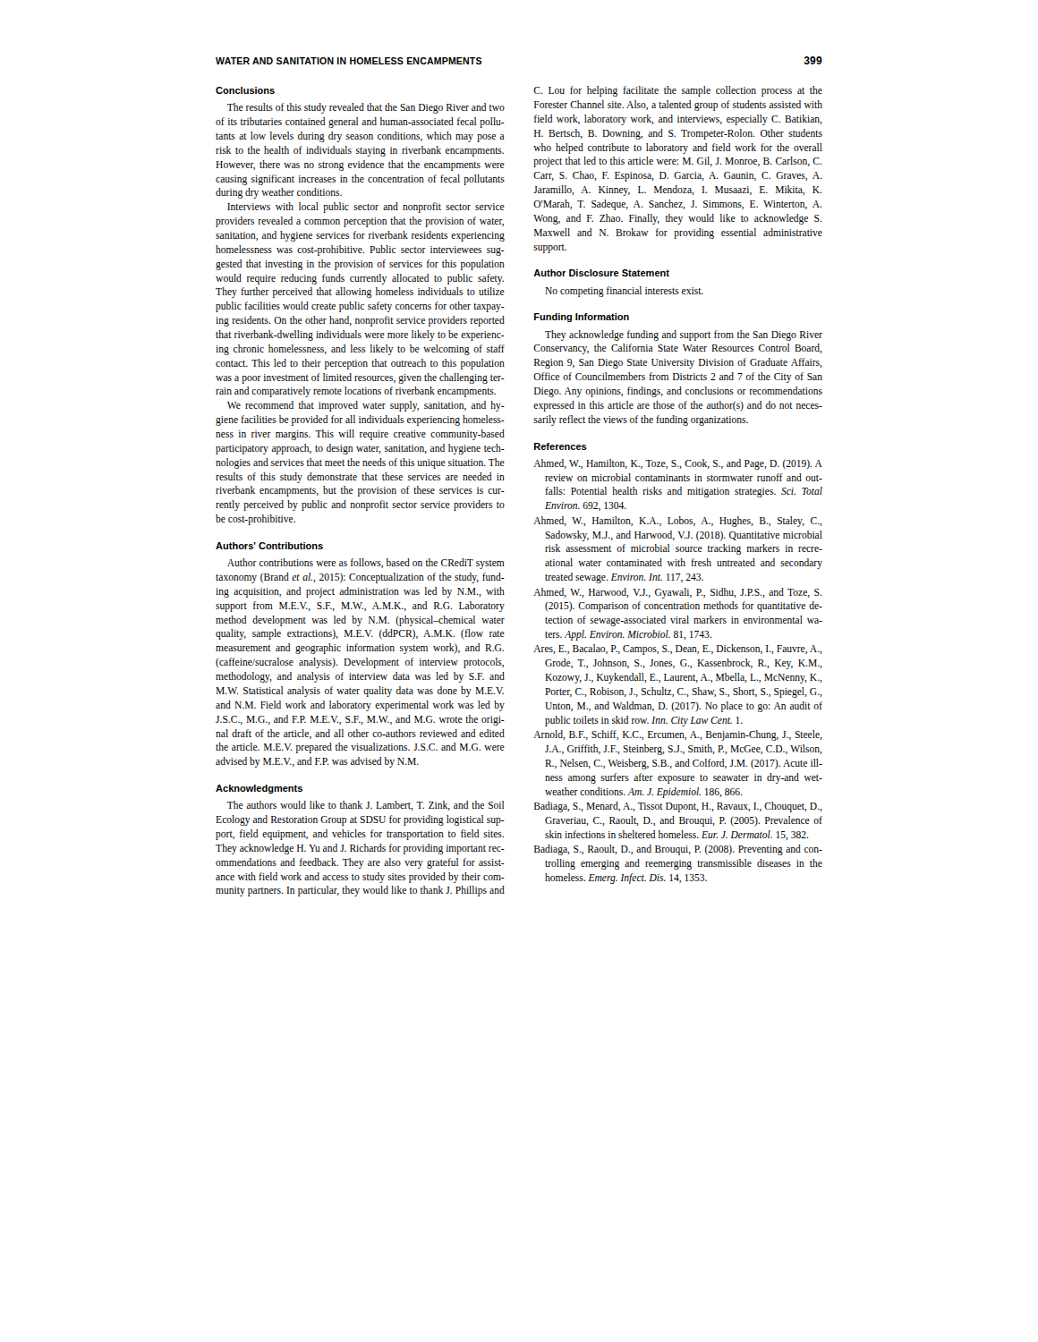Water and Sanitation in Homeless Encampments 399
Conclusions
The results of this study revealed that the San Diego River and two of its tributaries contained general and human-associated fecal pollutants at low levels during dry season conditions, which may pose a risk to the health of individuals staying in riverbank encampments. However, there was no strong evidence that the encampments were causing significant increases in the concentration of fecal pollutants during dry weather conditions.
Interviews with local public sector and nonprofit sector service providers revealed a common perception that the provision of water, sanitation, and hygiene services for riverbank residents experiencing homelessness was cost-prohibitive. Public sector interviewees suggested that investing in the provision of services for this population would require reducing funds currently allocated to public safety. They further perceived that allowing homeless individuals to utilize public facilities would create public safety concerns for other taxpaying residents. On the other hand, nonprofit service providers reported that riverbank-dwelling individuals were more likely to be experiencing chronic homelessness, and less likely to be welcoming of staff contact. This led to their perception that outreach to this population was a poor investment of limited resources, given the challenging terrain and comparatively remote locations of riverbank encampments.
We recommend that improved water supply, sanitation, and hygiene facilities be provided for all individuals experiencing homelessness in river margins. This will require creative community-based participatory approach, to design water, sanitation, and hygiene technologies and services that meet the needs of this unique situation. The results of this study demonstrate that these services are needed in riverbank encampments, but the provision of these services is currently perceived by public and nonprofit sector service providers to be cost-prohibitive.
Authors' Contributions
Author contributions were as follows, based on the CRediT system taxonomy (Brand et al., 2015): Conceptualization of the study, funding acquisition, and project administration was led by N.M., with support from M.E.V., S.F., M.W., A.M.K., and R.G. Laboratory method development was led by N.M. (physical–chemical water quality, sample extractions), M.E.V. (ddPCR), A.M.K. (flow rate measurement and geographic information system work), and R.G. (caffeine/sucralose analysis). Development of interview protocols, methodology, and analysis of interview data was led by S.F. and M.W. Statistical analysis of water quality data was done by M.E.V. and N.M. Field work and laboratory experimental work was led by J.S.C., M.G., and F.P. M.E.V., S.F., M.W., and M.G. wrote the original draft of the article, and all other co-authors reviewed and edited the article. M.E.V. prepared the visualizations. J.S.C. and M.G. were advised by M.E.V., and F.P. was advised by N.M.
Acknowledgments
The authors would like to thank J. Lambert, T. Zink, and the Soil Ecology and Restoration Group at SDSU for providing logistical support, field equipment, and vehicles for transportation to field sites. They acknowledge H. Yu and J. Richards for providing important recommendations and feedback. They are also very grateful for assistance with field work and access to study sites provided by their community partners. In particular, they would like to thank J. Phillips and C. Lou for helping facilitate the sample collection process at the Forester Channel site. Also, a talented group of students assisted with field work, laboratory work, and interviews, especially C. Batikian, H. Bertsch, B. Downing, and S. Trompeter-Rolon. Other students who helped contribute to laboratory and field work for the overall project that led to this article were: M. Gil, J. Monroe, B. Carlson, C. Carr, S. Chao, F. Espinosa, D. Garcia, A. Gaunin, C. Graves, A. Jaramillo, A. Kinney, L. Mendoza, I. Musaazi, E. Mikita, K. O'Marah, T. Sadeque, A. Sanchez, J. Simmons, E. Winterton, A. Wong, and F. Zhao. Finally, they would like to acknowledge S. Maxwell and N. Brokaw for providing essential administrative support.
Author Disclosure Statement
No competing financial interests exist.
Funding Information
They acknowledge funding and support from the San Diego River Conservancy, the California State Water Resources Control Board, Region 9, San Diego State University Division of Graduate Affairs, Office of Councilmembers from Districts 2 and 7 of the City of San Diego. Any opinions, findings, and conclusions or recommendations expressed in this article are those of the author(s) and do not necessarily reflect the views of the funding organizations.
References
Ahmed, W., Hamilton, K., Toze, S., Cook, S., and Page, D. (2019). A review on microbial contaminants in stormwater runoff and outfalls: Potential health risks and mitigation strategies. Sci. Total Environ. 692, 1304.
Ahmed, W., Hamilton, K.A., Lobos, A., Hughes, B., Staley, C., Sadowsky, M.J., and Harwood, V.J. (2018). Quantitative microbial risk assessment of microbial source tracking markers in recreational water contaminated with fresh untreated and secondary treated sewage. Environ. Int. 117, 243.
Ahmed, W., Harwood, V.J., Gyawali, P., Sidhu, J.P.S., and Toze, S. (2015). Comparison of concentration methods for quantitative detection of sewage-associated viral markers in environmental waters. Appl. Environ. Microbiol. 81, 1743.
Ares, E., Bacalao, P., Campos, S., Dean, E., Dickenson, I., Fauvre, A., Grode, T., Johnson, S., Jones, G., Kassenbrock, R., Key, K.M., Kozowy, J., Kuykendall, E., Laurent, A., Mbella, L., McNenny, K., Porter, C., Robison, J., Schultz, C., Shaw, S., Short, S., Spiegel, G., Unton, M., and Waldman, D. (2017). No place to go: An audit of public toilets in skid row. Inn. City Law Cent. 1.
Arnold, B.F., Schiff, K.C., Ercumen, A., Benjamin-Chung, J., Steele, J.A., Griffith, J.F., Steinberg, S.J., Smith, P., McGee, C.D., Wilson, R., Nelsen, C., Weisberg, S.B., and Colford, J.M. (2017). Acute illness among surfers after exposure to seawater in dry-and wet-weather conditions. Am. J. Epidemiol. 186, 866.
Badiaga, S., Menard, A., Tissot Dupont, H., Ravaux, I., Chouquet, D., Graveriau, C., Raoult, D., and Brouqui, P. (2005). Prevalence of skin infections in sheltered homeless. Eur. J. Dermatol. 15, 382.
Badiaga, S., Raoult, D., and Brouqui, P. (2008). Preventing and controlling emerging and reemerging transmissible diseases in the homeless. Emerg. Infect. Dis. 14, 1353.